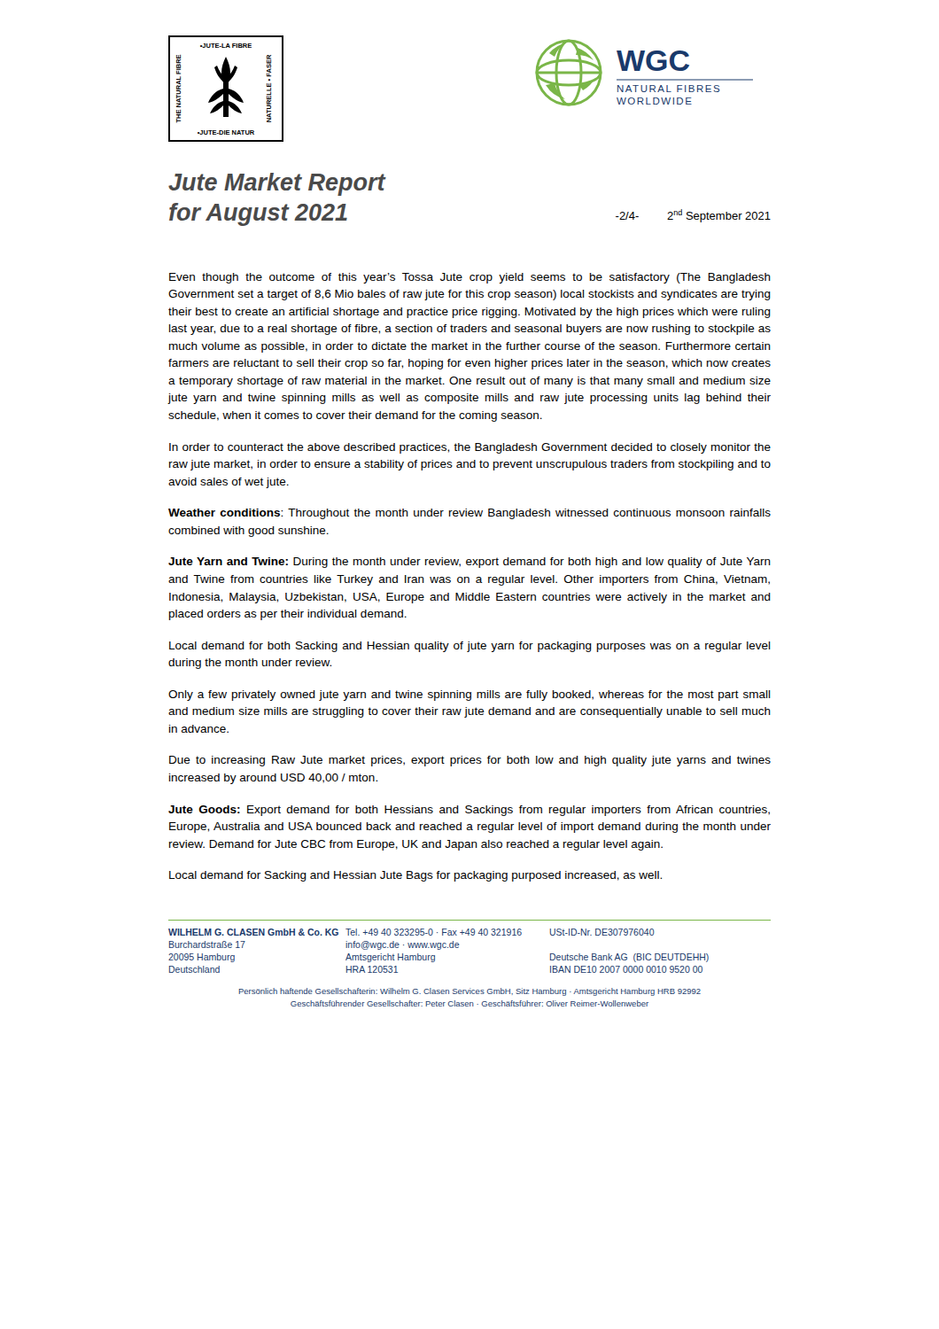•JUTE-LA FIBRE •JUTE-DIE NATUR THE NATURAL FIBRE NATURELLE • FASER
WGC NATURAL FIBRES WORLDWIDE
Jute Market Report
for August 2021
-2/4- 2nd September 2021
Even though the outcome of this year’s Tossa Jute crop yield seems to be satisfactory (The Bangladesh Government set a target of 8,6 Mio bales of raw jute for this crop season) local stockists and syndicates are trying their best to create an artificial shortage and practice price rigging. Motivated by the high prices which were ruling last year, due to a real shortage of fibre, a section of traders and seasonal buyers are now rushing to stockpile as much volume as possible, in order to dictate the market in the further course of the season. Furthermore certain farmers are reluctant to sell their crop so far, hoping for even higher prices later in the season, which now creates a temporary shortage of raw material in the market. One result out of many is that many small and medium size jute yarn and twine spinning mills as well as composite mills and raw jute processing units lag behind their schedule, when it comes to cover their demand for the coming season.
In order to counteract the above described practices, the Bangladesh Government decided to closely monitor the raw jute market, in order to ensure a stability of prices and to prevent unscrupulous traders from stockpiling and to avoid sales of wet jute.
Weather conditions: Throughout the month under review Bangladesh witnessed continuous monsoon rainfalls combined with good sunshine.
Jute Yarn and Twine: During the month under review, export demand for both high and low quality of Jute Yarn and Twine from countries like Turkey and Iran was on a regular level. Other importers from China, Vietnam, Indonesia, Malaysia, Uzbekistan, USA, Europe and Middle Eastern countries were actively in the market and placed orders as per their individual demand.
Local demand for both Sacking and Hessian quality of jute yarn for packaging purposes was on a regular level during the month under review.
Only a few privately owned jute yarn and twine spinning mills are fully booked, whereas for the most part small and medium size mills are struggling to cover their raw jute demand and are consequentially unable to sell much in advance.
Due to increasing Raw Jute market prices, export prices for both low and high quality jute yarns and twines increased by around USD 40,00 / mton.
Jute Goods: Export demand for both Hessians and Sackings from regular importers from African countries, Europe, Australia and USA bounced back and reached a regular level of import demand during the month under review. Demand for Jute CBC from Europe, UK and Japan also reached a regular level again.
Local demand for Sacking and Hessian Jute Bags for packaging purposed increased, as well.
WILHELM G. CLASEN GmbH & Co. KG
Burchardstraße 17
20095 Hamburg
Deutschland
Tel. +49 40 323295-0 · Fax +49 40 321916
info@wgc.de · www.wgc.de
Amtsgericht Hamburg
HRA 120531
USt-ID-Nr. DE307976040
Deutsche Bank AG (BIC DEUTDEHH)
IBAN DE10 2007 0000 0010 9520 00
Persönlich haftende Gesellschafterin: Wilhelm G. Clasen Services GmbH, Sitz Hamburg · Amtsgericht Hamburg HRB 92992
Geschäftsführender Gesellschafter: Peter Clasen · Geschäftsführer: Oliver Reimer-Wollenweber